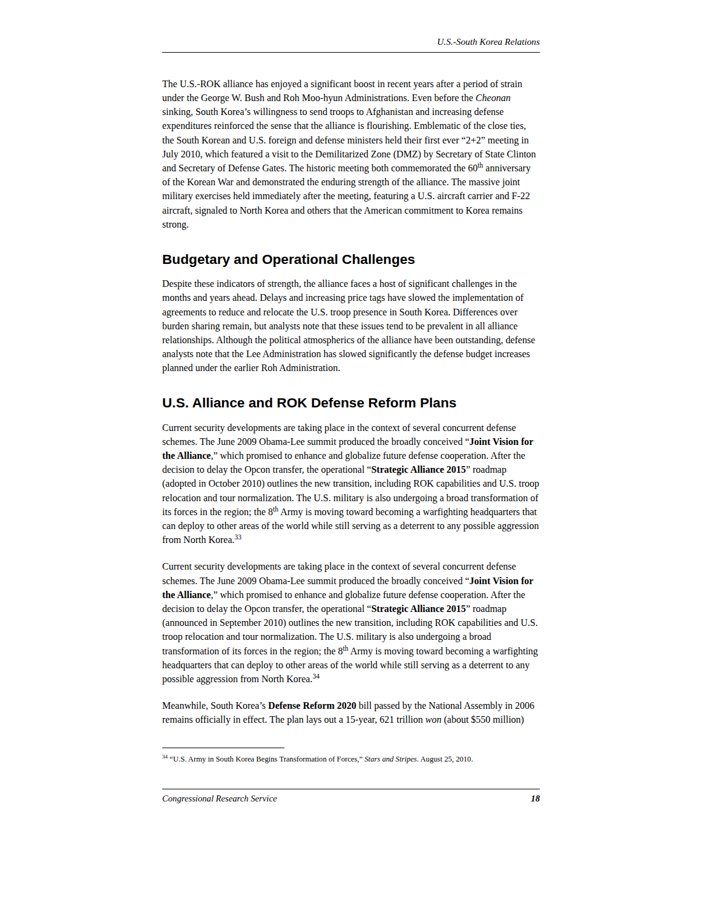U.S.-South Korea Relations
The U.S.-ROK alliance has enjoyed a significant boost in recent years after a period of strain under the George W. Bush and Roh Moo-hyun Administrations. Even before the Cheonan sinking, South Korea’s willingness to send troops to Afghanistan and increasing defense expenditures reinforced the sense that the alliance is flourishing. Emblematic of the close ties, the South Korean and U.S. foreign and defense ministers held their first ever “2+2” meeting in July 2010, which featured a visit to the Demilitarized Zone (DMZ) by Secretary of State Clinton and Secretary of Defense Gates. The historic meeting both commemorated the 60th anniversary of the Korean War and demonstrated the enduring strength of the alliance. The massive joint military exercises held immediately after the meeting, featuring a U.S. aircraft carrier and F-22 aircraft, signaled to North Korea and others that the American commitment to Korea remains strong.
Budgetary and Operational Challenges
Despite these indicators of strength, the alliance faces a host of significant challenges in the months and years ahead. Delays and increasing price tags have slowed the implementation of agreements to reduce and relocate the U.S. troop presence in South Korea. Differences over burden sharing remain, but analysts note that these issues tend to be prevalent in all alliance relationships. Although the political atmospherics of the alliance have been outstanding, defense analysts note that the Lee Administration has slowed significantly the defense budget increases planned under the earlier Roh Administration.
U.S. Alliance and ROK Defense Reform Plans
Current security developments are taking place in the context of several concurrent defense schemes. The June 2009 Obama-Lee summit produced the broadly conceived “Joint Vision for the Alliance,” which promised to enhance and globalize future defense cooperation. After the decision to delay the Opcon transfer, the operational “Strategic Alliance 2015” roadmap (adopted in October 2010) outlines the new transition, including ROK capabilities and U.S. troop relocation and tour normalization. The U.S. military is also undergoing a broad transformation of its forces in the region; the 8th Army is moving toward becoming a warfighting headquarters that can deploy to other areas of the world while still serving as a deterrent to any possible aggression from North Korea.33
Current security developments are taking place in the context of several concurrent defense schemes. The June 2009 Obama-Lee summit produced the broadly conceived “Joint Vision for the Alliance,” which promised to enhance and globalize future defense cooperation. After the decision to delay the Opcon transfer, the operational “Strategic Alliance 2015” roadmap (announced in September 2010) outlines the new transition, including ROK capabilities and U.S. troop relocation and tour normalization. The U.S. military is also undergoing a broad transformation of its forces in the region; the 8th Army is moving toward becoming a warfighting headquarters that can deploy to other areas of the world while still serving as a deterrent to any possible aggression from North Korea.34
Meanwhile, South Korea’s Defense Reform 2020 bill passed by the National Assembly in 2006 remains officially in effect. The plan lays out a 15-year, 621 trillion won (about $550 million)
34 “U.S. Army in South Korea Begins Transformation of Forces,” Stars and Stripes. August 25, 2010.
Congressional Research Service 18